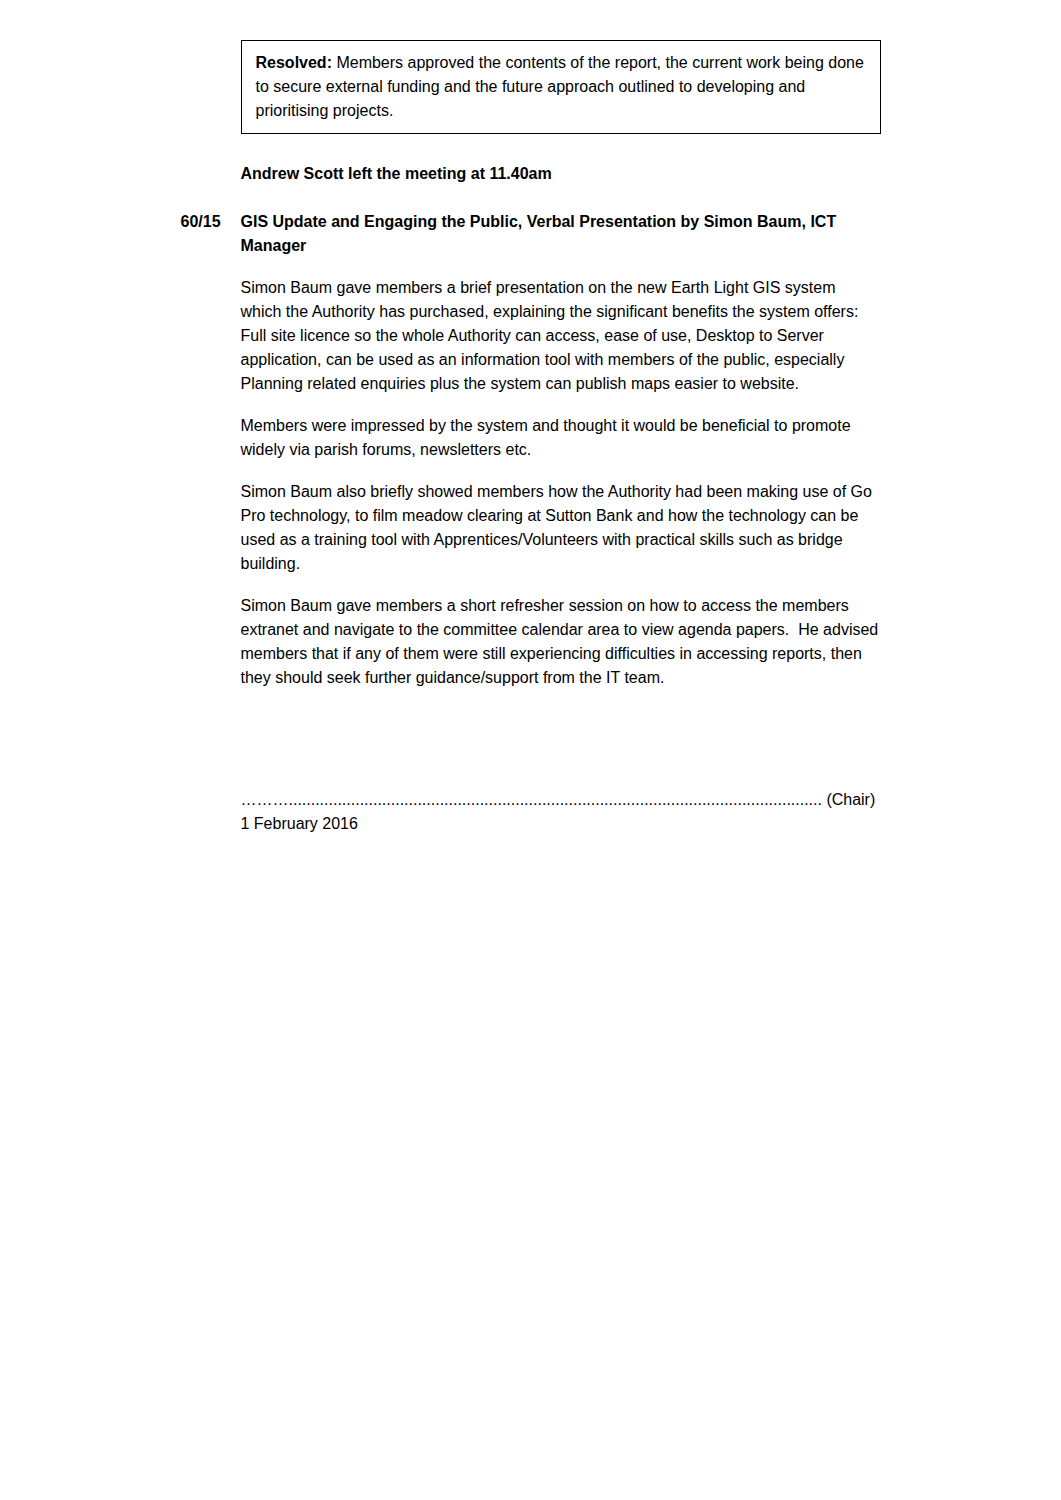Resolved: Members approved the contents of the report, the current work being done to secure external funding and the future approach outlined to developing and prioritising projects.
Andrew Scott left the meeting at 11.40am
60/15
GIS Update and Engaging the Public, Verbal Presentation by Simon Baum, ICT Manager
Simon Baum gave members a brief presentation on the new Earth Light GIS system which the Authority has purchased, explaining the significant benefits the system offers: Full site licence so the whole Authority can access, ease of use, Desktop to Server application, can be used as an information tool with members of the public, especially Planning related enquiries plus the system can publish maps easier to website.
Members were impressed by the system and thought it would be beneficial to promote widely via parish forums, newsletters etc.
Simon Baum also briefly showed members how the Authority had been making use of Go Pro technology, to film meadow clearing at Sutton Bank and how the technology can be used as a training tool with Apprentices/Volunteers with practical skills such as bridge building.
Simon Baum gave members a short refresher session on how to access the members extranet and navigate to the committee calendar area to view agenda papers. He advised members that if any of them were still experiencing difficulties in accessing reports, then they should seek further guidance/support from the IT team.
………........................................................................................................................ (Chair)
1 February 2016